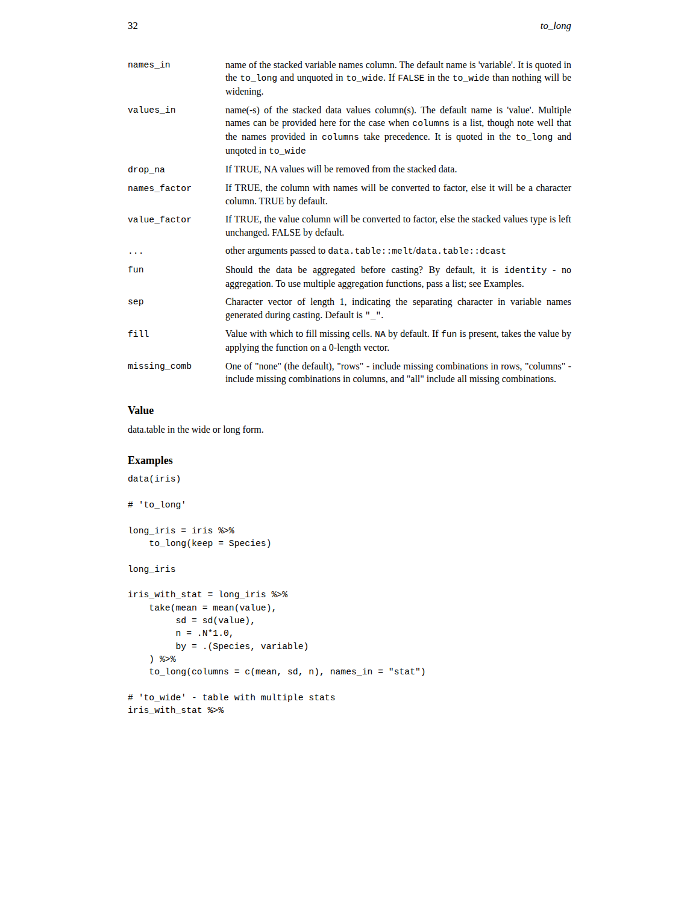32 to_long
names_in
name of the stacked variable names column. The default name is 'variable'. It is quoted in the to_long and unquoted in to_wide. If FALSE in the to_wide than nothing will be widening.
values_in
name(-s) of the stacked data values column(s). The default name is 'value'. Multiple names can be provided here for the case when columns is a list, though note well that the names provided in columns take precedence. It is quoted in the to_long and unqoted in to_wide
drop_na
If TRUE, NA values will be removed from the stacked data.
names_factor
If TRUE, the column with names will be converted to factor, else it will be a character column. TRUE by default.
value_factor
If TRUE, the value column will be converted to factor, else the stacked values type is left unchanged. FALSE by default.
...
other arguments passed to data.table::melt/data.table::dcast
fun
Should the data be aggregated before casting? By default, it is identity - no aggregation. To use multiple aggregation functions, pass a list; see Examples.
sep
Character vector of length 1, indicating the separating character in variable names generated during casting. Default is "_".
fill
Value with which to fill missing cells. NA by default. If fun is present, takes the value by applying the function on a 0-length vector.
missing_comb
One of "none" (the default), "rows" - include missing combinations in rows, "columns" - include missing combinations in columns, and "all" include all missing combinations.
Value
data.table in the wide or long form.
Examples
data(iris)

# 'to_long'

long_iris = iris %>%
    to_long(keep = Species)

long_iris

iris_with_stat = long_iris %>%
    take(mean = mean(value),
         sd = sd(value),
         n = .N*1.0,
         by = .(Species, variable)
    ) %>%
    to_long(columns = c(mean, sd, n), names_in = "stat")

# 'to_wide' - table with multiple stats
iris_with_stat %>%